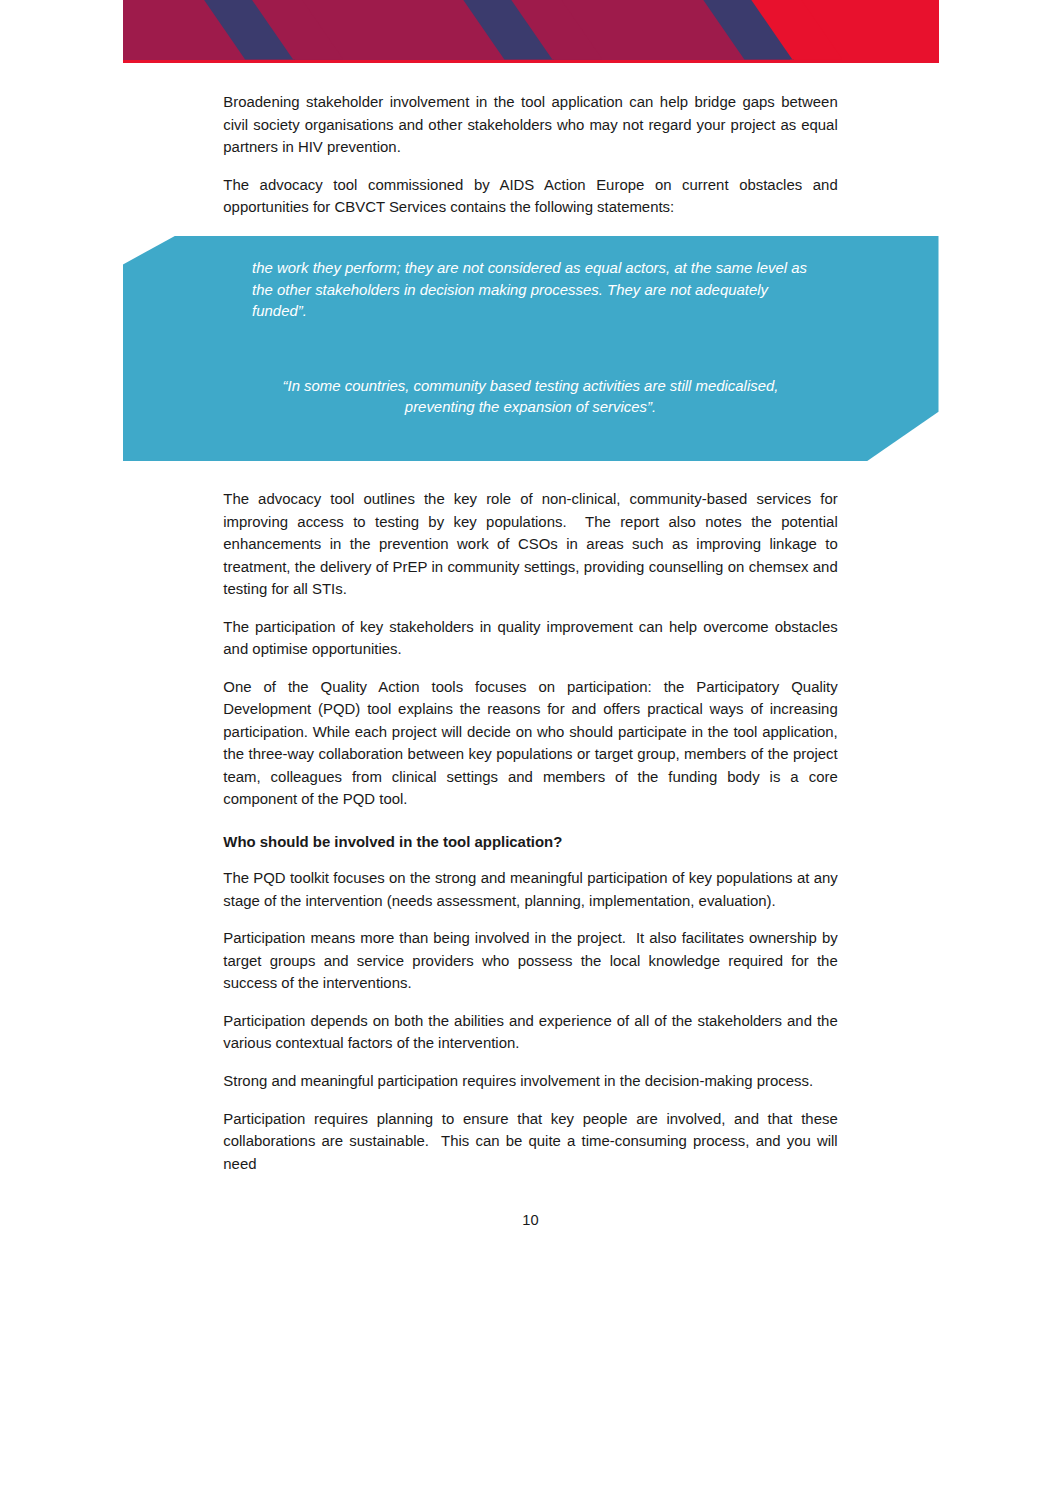Broadening stakeholder involvement in the tool application can help bridge gaps between civil society organisations and other stakeholders who may not regard your project as equal partners in HIV prevention.
The advocacy tool commissioned by AIDS Action Europe on current obstacles and opportunities for CBVCT Services contains the following statements:
the work they perform; they are not considered as equal actors, at the same level as the other stakeholders in decision making processes. They are not adequately funded”.
“In some countries, community based testing activities are still medicalised,
preventing the expansion of services”.
The advocacy tool outlines the key role of non-clinical, community-based services for improving access to testing by key populations. The report also notes the potential enhancements in the prevention work of CSOs in areas such as improving linkage to treatment, the delivery of PrEP in community settings, providing counselling on chemsex and testing for all STIs.
The participation of key stakeholders in quality improvement can help overcome obstacles and optimise opportunities.
One of the Quality Action tools focuses on participation: the Participatory Quality Development (PQD) tool explains the reasons for and offers practical ways of increasing participation. While each project will decide on who should participate in the tool application, the three-way collaboration between key populations or target group, members of the project team, colleagues from clinical settings and members of the funding body is a core component of the PQD tool.
Who should be involved in the tool application?
The PQD toolkit focuses on the strong and meaningful participation of key populations at any stage of the intervention (needs assessment, planning, implementation, evaluation).
Participation means more than being involved in the project. It also facilitates ownership by target groups and service providers who possess the local knowledge required for the success of the interventions.
Participation depends on both the abilities and experience of all of the stakeholders and the various contextual factors of the intervention.
Strong and meaningful participation requires involvement in the decision-making process.
Participation requires planning to ensure that key people are involved, and that these collaborations are sustainable. This can be quite a time-consuming process, and you will need
10